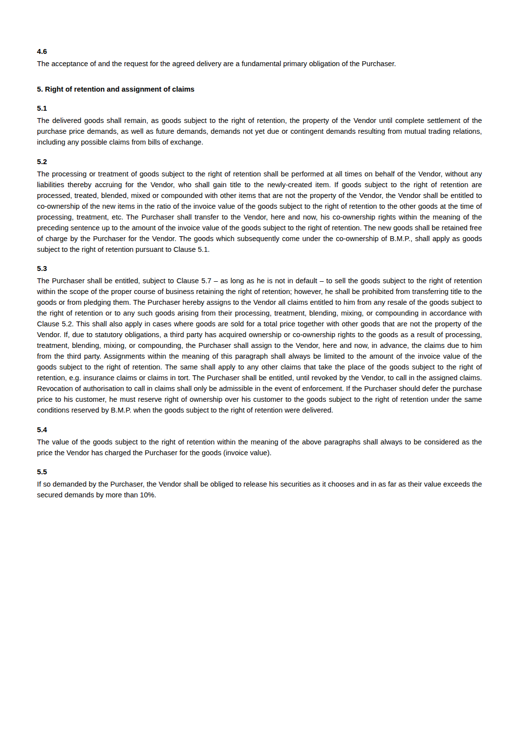4.6
The acceptance of and the request for the agreed delivery are a fundamental primary obligation of the Purchaser.
5. Right of retention and assignment of claims
5.1
The delivered goods shall remain, as goods subject to the right of retention, the property of the Vendor until complete settlement of the purchase price demands, as well as future demands, demands not yet due or contingent demands resulting from mutual trading relations, including any possible claims from bills of exchange.
5.2
The processing or treatment of goods subject to the right of retention shall be performed at all times on behalf of the Vendor, without any liabilities thereby accruing for the Vendor, who shall gain title to the newly-created item. If goods subject to the right of retention are processed, treated, blended, mixed or compounded with other items that are not the property of the Vendor, the Vendor shall be entitled to co-ownership of the new items in the ratio of the invoice value of the goods subject to the right of retention to the other goods at the time of processing, treatment, etc. The Purchaser shall transfer to the Vendor, here and now, his co-ownership rights within the meaning of the preceding sentence up to the amount of the invoice value of the goods subject to the right of retention. The new goods shall be retained free of charge by the Purchaser for the Vendor. The goods which subsequently come under the co-ownership of B.M.P., shall apply as goods subject to the right of retention pursuant to Clause 5.1.
5.3
The Purchaser shall be entitled, subject to Clause 5.7 – as long as he is not in default – to sell the goods subject to the right of retention within the scope of the proper course of business retaining the right of retention; however, he shall be prohibited from transferring title to the goods or from pledging them. The Purchaser hereby assigns to the Vendor all claims entitled to him from any resale of the goods subject to the right of retention or to any such goods arising from their processing, treatment, blending, mixing, or compounding in accordance with Clause 5.2. This shall also apply in cases where goods are sold for a total price together with other goods that are not the property of the Vendor. If, due to statutory obligations, a third party has acquired ownership or co-ownership rights to the goods as a result of processing, treatment, blending, mixing, or compounding, the Purchaser shall assign to the Vendor, here and now, in advance, the claims due to him from the third party. Assignments within the meaning of this paragraph shall always be limited to the amount of the invoice value of the goods subject to the right of retention. The same shall apply to any other claims that take the place of the goods subject to the right of retention, e.g. insurance claims or claims in tort. The Purchaser shall be entitled, until revoked by the Vendor, to call in the assigned claims. Revocation of authorisation to call in claims shall only be admissible in the event of enforcement. If the Purchaser should defer the purchase price to his customer, he must reserve right of ownership over his customer to the goods subject to the right of retention under the same conditions reserved by B.M.P. when the goods subject to the right of retention were delivered.
5.4
The value of the goods subject to the right of retention within the meaning of the above paragraphs shall always to be considered as the price the Vendor has charged the Purchaser for the goods (invoice value).
5.5
If so demanded by the Purchaser, the Vendor shall be obliged to release his securities as it chooses and in as far as their value exceeds the secured demands by more than 10%.